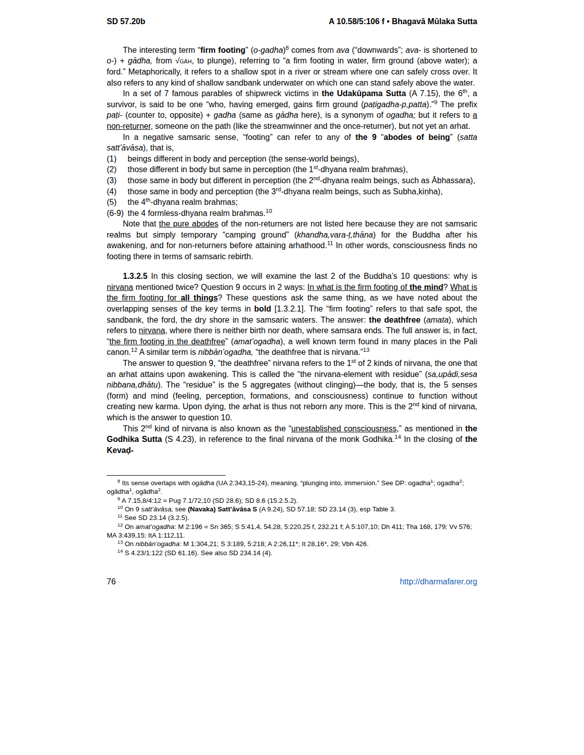SD 57.20b A 10.58/5:106 f • Bhagavā Mūlaka Sutta
The interesting term “firm footing” (o-gadha)8 comes from ava (“downwards”; ava- is shortened to o-) + gādha, from √gāh, to plunge), referring to “a firm footing in water, firm ground (above water); a ford.” Metaphorically, it refers to a shallow spot in a river or stream where one can safely cross over. It also refers to any kind of shallow sandbank underwater on which one can stand safely above the water.
In a set of 7 famous parables of shipwreck victims in the Udakûpama Sutta (A 7.15), the 6th, a survivor, is said to be one “who, having emerged, gains firm ground (paṭigadha-p,patta).”9 The prefix paṭi- (counter to, opposite) + gadha (same as gādha here), is a synonym of ogadha; but it refers to a non-returner, someone on the path (like the streamwinner and the once-returner), but not yet an arhat.
In a negative samsaric sense, “footing” can refer to any of the 9 “abodes of being” (satta satt’āvāsa), that is,
(1) beings different in body and perception (the sense-world beings),
(2) those different in body but same in perception (the 1st-dhyana realm brahmas),
(3) those same in body but different in perception (the 2nd-dhyana realm beings, such as Ābhassara),
(4) those same in body and perception (the 3rd-dhyana realm beings, such as Subha,kiṇha),
(5) the 4th-dhyana realm brahmas;
(6-9) the 4 formless-dhyana realm brahmas.10
Note that the pure abodes of the non-returners are not listed here because they are not samsaric realms but simply temporary “camping ground” (khandha,vara-ṭ,thāna) for the Buddha after his awakening, and for non-returners before attaining arhathood.11 In other words, consciousness finds no footing there in terms of samsaric rebirth.
1.3.2.5 In this closing section, we will examine the last 2 of the Buddha’s 10 questions: why is nirvana mentioned twice? Question 9 occurs in 2 ways: In what is the firm footing of the mind? What is the firm footing for all things? These questions ask the same thing, as we have noted about the overlapping senses of the key terms in bold [1.3.2.1]. The “firm footing” refers to that safe spot, the sandbank, the ford, the dry shore in the samsaric waters. The answer: the deathfree (amata), which refers to nirvana, where there is neither birth nor death, where samsara ends. The full answer is, in fact, “the firm footing in the deathfree” (amat’ogadha), a well known term found in many places in the Pali canon.12 A similar term is nibbān’ogadha, “the deathfree that is nirvana.”13
The answer to question 9, “the deathfree” nirvana refers to the 1st of 2 kinds of nirvana, the one that an arhat attains upon awakening. This is called the “the nirvana-element with residue” (sa,upādi,sesa nibbana,dhātu). The “residue” is the 5 aggregates (without clinging)—the body, that is, the 5 senses (form) and mind (feeling, perception, formations, and consciousness) continue to function without creating new karma. Upon dying, the arhat is thus not reborn any more. This is the 2nd kind of nirvana, which is the answer to question 10.
This 2nd kind of nirvana is also known as the “unestablished consciousness,” as mentioned in the Godhika Sutta (S 4.23), in reference to the final nirvana of the monk Godhika.14 In the closing of the Kevaḍ-
8 Its sense overlaps with ogādha (UA 2:343,15-24), meaning, “plunging into, immersion.” See DP: ogadha1; ogadha2; ogādha1, ogādha2.
9 A 7.15,8/4:12 = Pug 7.1/72,10 (SD 28.6); SD 8.6 (15.2.5.2).
10 On 9 satt’āvāsa, see (Navaka) Satt’āvāsa S (A 9.24), SD 57.18; SD 23.14 (3), esp Table 3.
11 See SD 23.14 (3.2.5).
12 On amat’ogadha: M 2:196 = Sn 365; S 5:41,4, 54,28, 5:220,25 f, 232,21 f; A 5:107,10; Dh 411; Tha 168, 179; Vv 576; MA 3:439,15; ItA 1:112,11.
13 On nibbān’ogadha: M 1:304,21; S 3:189, 5:218; A 2:26,11*; It 28,16*, 29; Vbh 426.
14 S 4.23/1:122 (SD 61.16). See also SD 234.14 (4).
76 http://dharmafarer.org